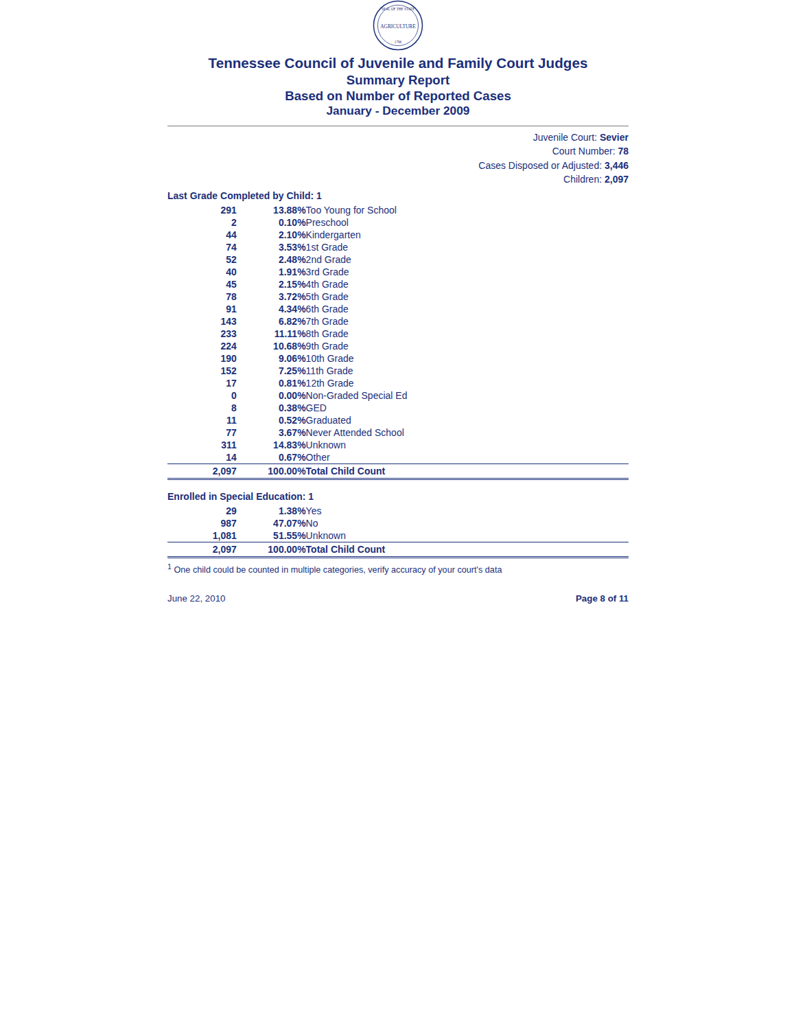Tennessee Council of Juvenile and Family Court Judges
Summary Report
Based on Number of Reported Cases
January - December 2009
Juvenile Court: Sevier
Court Number: 78
Cases Disposed or Adjusted: 3,446
Children: 2,097
Last Grade Completed by Child: 1
| 291 | 13.88% | Too Young for School |
| 2 | 0.10% | Preschool |
| 44 | 2.10% | Kindergarten |
| 74 | 3.53% | 1st Grade |
| 52 | 2.48% | 2nd Grade |
| 40 | 1.91% | 3rd Grade |
| 45 | 2.15% | 4th Grade |
| 78 | 3.72% | 5th Grade |
| 91 | 4.34% | 6th Grade |
| 143 | 6.82% | 7th Grade |
| 233 | 11.11% | 8th Grade |
| 224 | 10.68% | 9th Grade |
| 190 | 9.06% | 10th Grade |
| 152 | 7.25% | 11th Grade |
| 17 | 0.81% | 12th Grade |
| 0 | 0.00% | Non-Graded Special Ed |
| 8 | 0.38% | GED |
| 11 | 0.52% | Graduated |
| 77 | 3.67% | Never Attended School |
| 311 | 14.83% | Unknown |
| 14 | 0.67% | Other |
| 2,097 | 100.00% | Total Child Count |
Enrolled in Special Education: 1
| 29 | 1.38% | Yes |
| 987 | 47.07% | No |
| 1,081 | 51.55% | Unknown |
| 2,097 | 100.00% | Total Child Count |
1 One child could be counted in multiple categories, verify accuracy of your court's data
June 22, 2010
Page 8 of 11